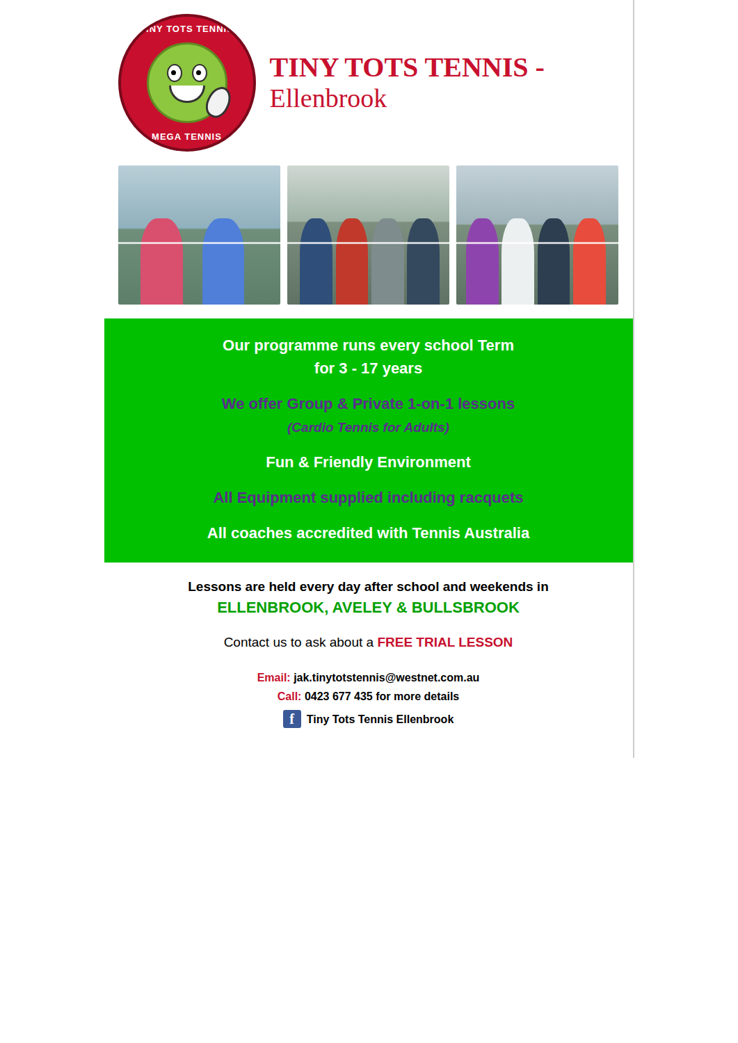TINY TOTS TENNIS MEGA TENNIS
TINY TOTS TENNIS -Ellenbrook
Our programme runs every school Term
for 3 - 17 years
We offer Group & Private 1-on-1 lessons (Cardio Tennis for Adults)
Fun & Friendly Environment
All Equipment supplied including racquets
All coaches accredited with Tennis Australia
Lessons are held every day after school and weekends in
ELLENBROOK, AVELEY & BULLSBROOK
Contact us to ask about a FREE TRIAL LESSON
Email: jak.tinytotstennis@westnet.com.au
Call: 0423 677 435 for more details
f Tiny Tots Tennis Ellenbrook